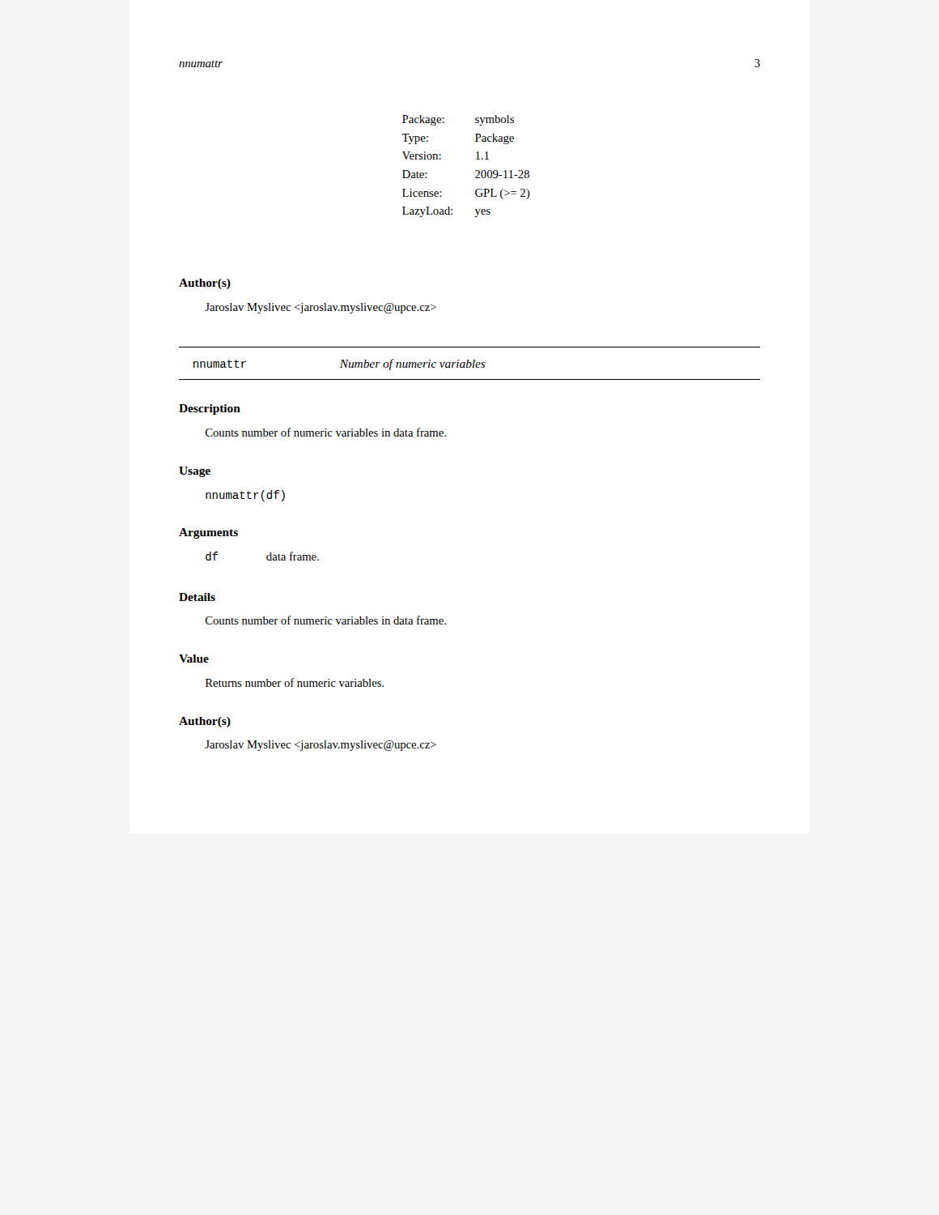nnumattr 3
| Package: | symbols |
| Type: | Package |
| Version: | 1.1 |
| Date: | 2009-11-28 |
| License: | GPL (>= 2) |
| LazyLoad: | yes |
Author(s)
Jaroslav Myslivec <jaroslav.myslivec@upce.cz>
nnumattr Number of numeric variables
Description
Counts number of numeric variables in data frame.
Usage
nnumattr(df)
Arguments
| df | data frame. |
Details
Counts number of numeric variables in data frame.
Value
Returns number of numeric variables.
Author(s)
Jaroslav Myslivec <jaroslav.myslivec@upce.cz>